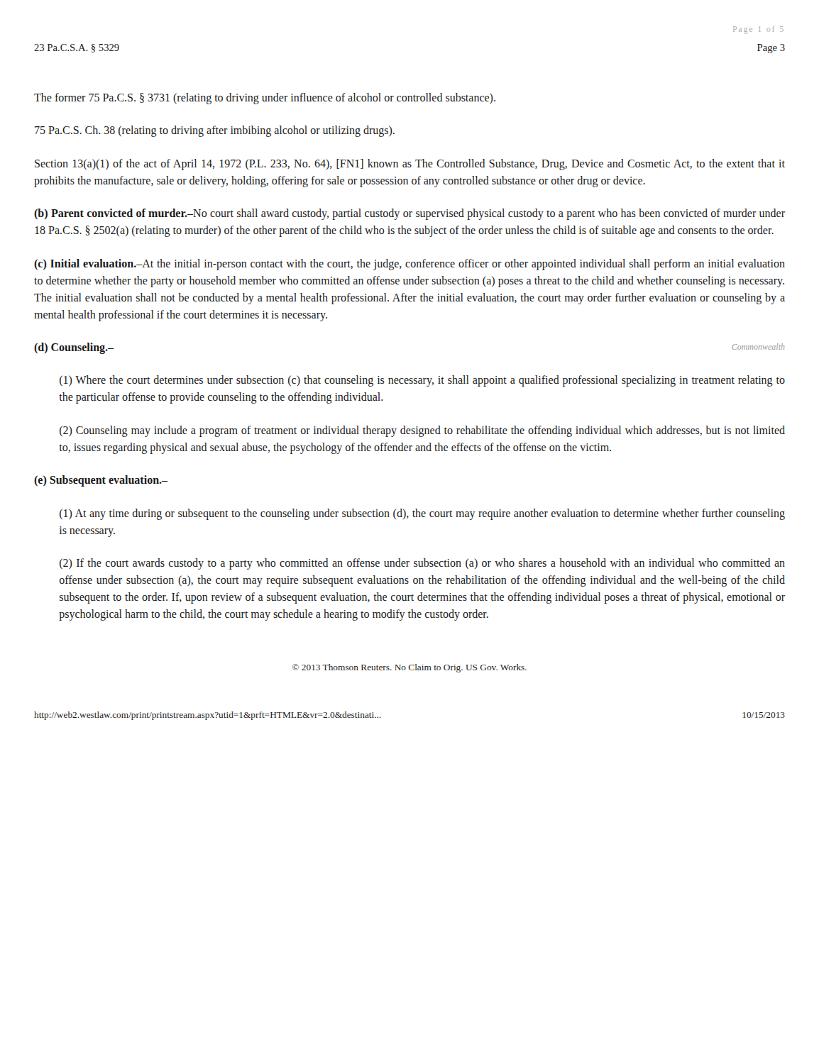Page 1 of 5
23 Pa.C.S.A. § 5329
Page 3
The former 75 Pa.C.S. § 3731 (relating to driving under influence of alcohol or controlled substance).
75 Pa.C.S. Ch. 38 (relating to driving after imbibing alcohol or utilizing drugs).
Section 13(a)(1) of the act of April 14, 1972 (P.L. 233, No. 64), [FN1] known as The Controlled Substance, Drug, Device and Cosmetic Act, to the extent that it prohibits the manufacture, sale or delivery, holding, offering for sale or possession of any controlled substance or other drug or device.
(b) Parent convicted of murder.–No court shall award custody, partial custody or supervised physical custody to a parent who has been convicted of murder under 18 Pa.C.S. § 2502(a) (relating to murder) of the other parent of the child who is the subject of the order unless the child is of suitable age and consents to the order.
(c) Initial evaluation.–At the initial in-person contact with the court, the judge, conference officer or other appointed individual shall perform an initial evaluation to determine whether the party or household member who committed an offense under subsection (a) poses a threat to the child and whether counseling is necessary. The initial evaluation shall not be conducted by a mental health professional. After the initial evaluation, the court may order further evaluation or counseling by a mental health professional if the court determines it is necessary.
(d) Counseling.–Commonwealth
(1) Where the court determines under subsection (c) that counseling is necessary, it shall appoint a qualified professional specializing in treatment relating to the particular offense to provide counseling to the offending individual.
(2) Counseling may include a program of treatment or individual therapy designed to rehabilitate the offending individual which addresses, but is not limited to, issues regarding physical and sexual abuse, the psychology of the offender and the effects of the offense on the victim.
(e) Subsequent evaluation.–
(1) At any time during or subsequent to the counseling under subsection (d), the court may require another evaluation to determine whether further counseling is necessary.
(2) If the court awards custody to a party who committed an offense under subsection (a) or who shares a household with an individual who committed an offense under subsection (a), the court may require subsequent evaluations on the rehabilitation of the offending individual and the well-being of the child subsequent to the order. If, upon review of a subsequent evaluation, the court determines that the offending individual poses a threat of physical, emotional or psychological harm to the child, the court may schedule a hearing to modify the custody order.
© 2013 Thomson Reuters. No Claim to Orig. US Gov. Works.
http://web2.westlaw.com/print/printstream.aspx?utid=1&prft=HTMLE&vr=2.0&destinati... 10/15/2013